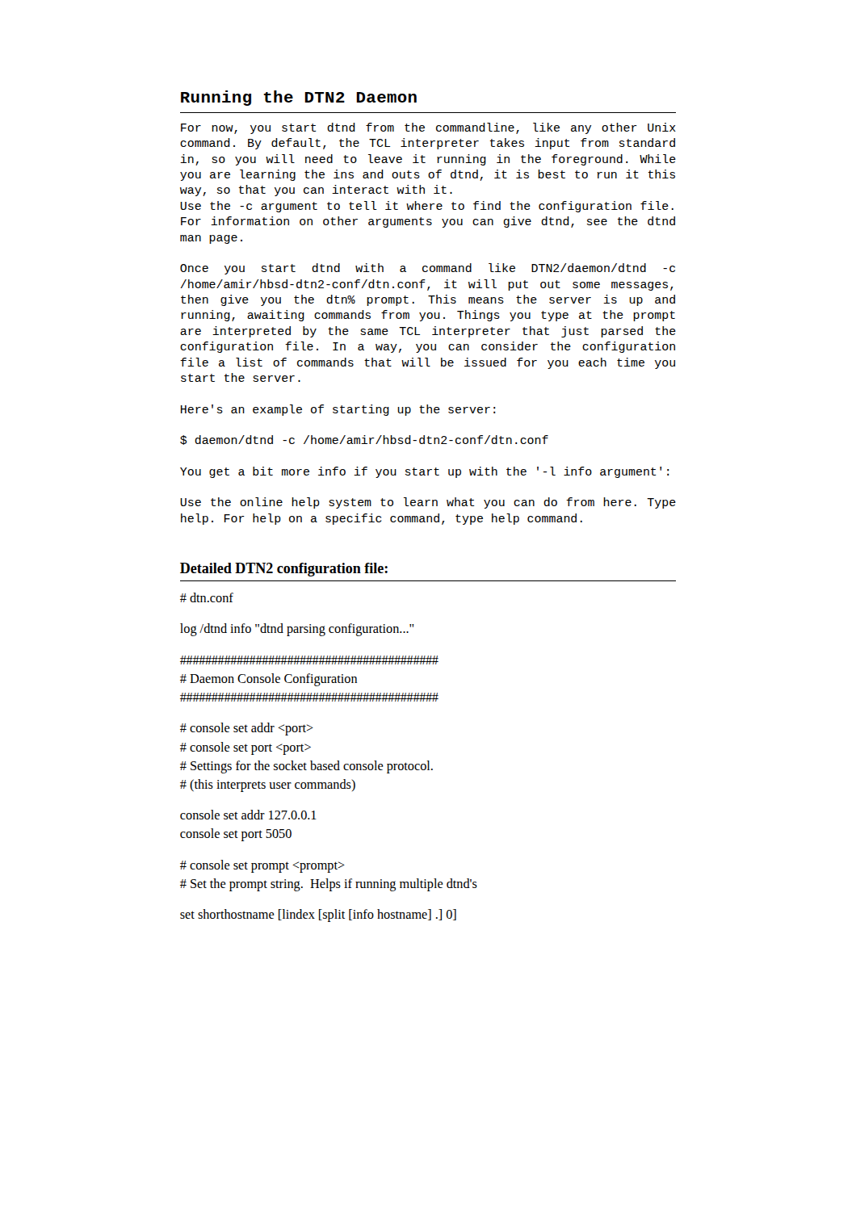Running the DTN2 Daemon
For now, you start dtnd from the commandline, like any other Unix command. By default, the TCL interpreter takes input from standard in, so you will need to leave it running in the foreground. While you are learning the ins and outs of dtnd, it is best to run it this way, so that you can interact with it.
Use the -c argument to tell it where to find the configuration file. For information on other arguments you can give dtnd, see the dtnd man page.
Once you start dtnd with a command like DTN2/daemon/dtnd -c /home/amir/hbsd-dtn2-conf/dtn.conf, it will put out some messages, then give you the dtn% prompt. This means the server is up and running, awaiting commands from you. Things you type at the prompt are interpreted by the same TCL interpreter that just parsed the configuration file. In a way, you can consider the configuration file a list of commands that will be issued for you each time you start the server.
Here's an example of starting up the server:
$ daemon/dtnd -c /home/amir/hbsd-dtn2-conf/dtn.conf
You get a bit more info if you start up with the '-l info argument':
Use the online help system to learn what you can do from here. Type help. For help on a specific command, type help command.
Detailed DTN2 configuration file:
# dtn.conf
log /dtnd info "dtnd parsing configuration..."
#########################################
# Daemon Console Configuration
#########################################
# console set addr <port>
# console set port <port>
# Settings for the socket based console protocol.
# (this interprets user commands)
console set addr 127.0.0.1
console set port 5050
# console set prompt <prompt>
# Set the prompt string. Helps if running multiple dtnd's
set shorthostname [lindex [split [info hostname] .] 0]